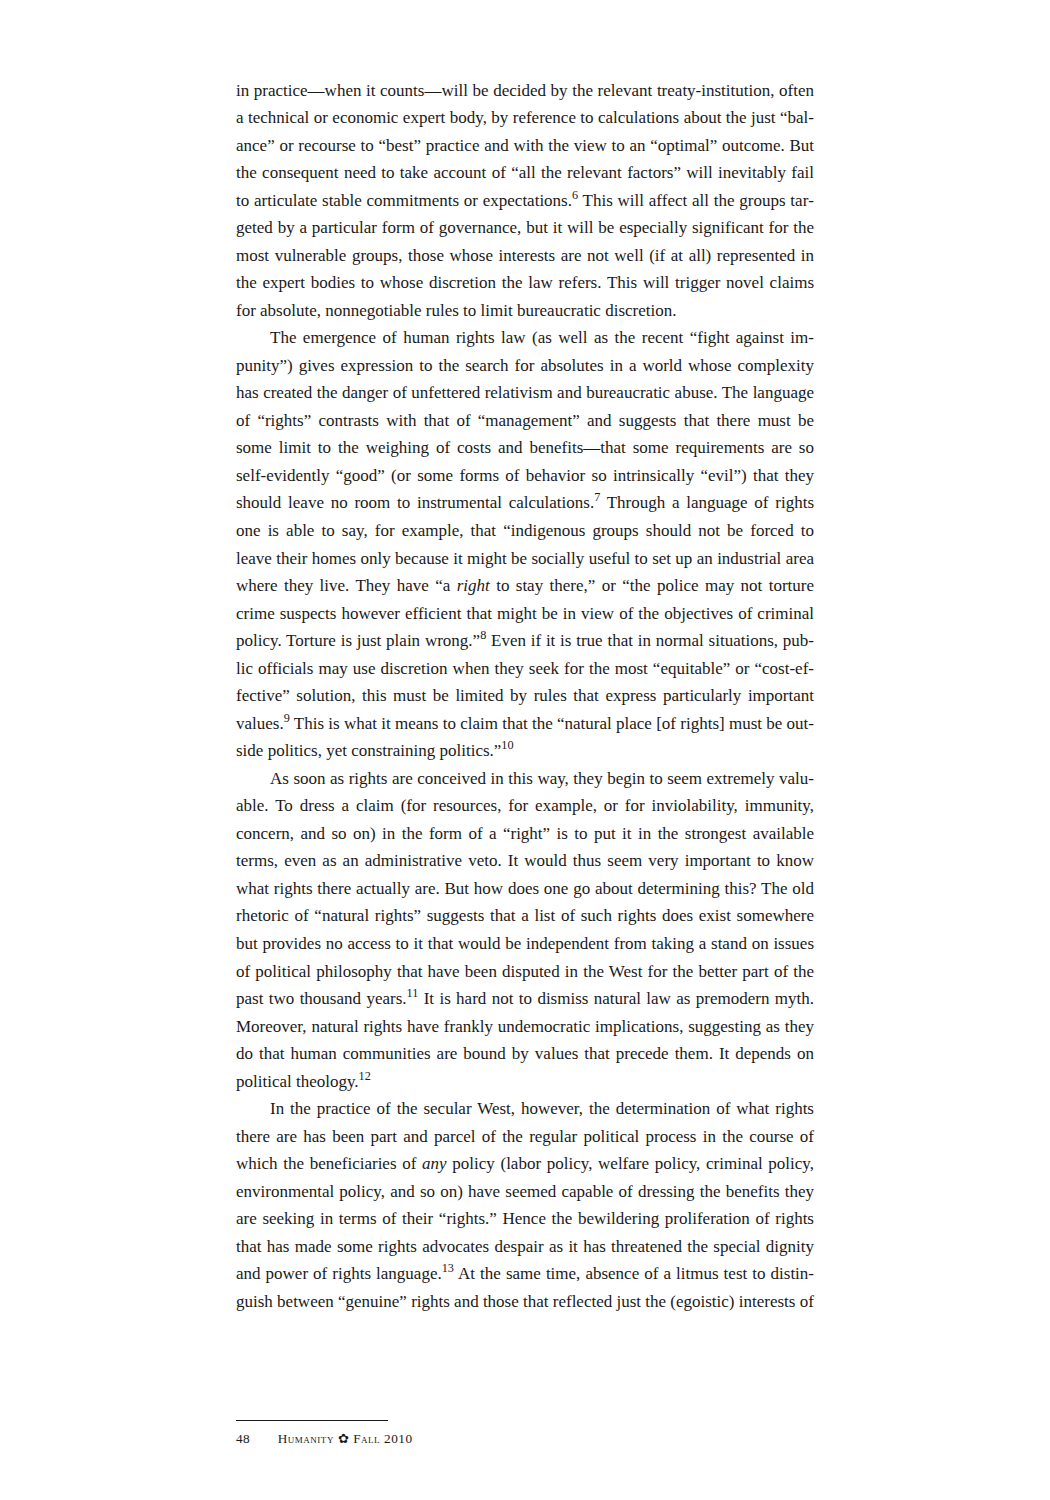in practice—when it counts—will be decided by the relevant treaty-institution, often a technical or economic expert body, by reference to calculations about the just “balance” or recourse to “best” practice and with the view to an “optimal” outcome. But the consequent need to take account of “all the relevant factors” will inevitably fail to articulate stable commitments or expectations.6 This will affect all the groups targeted by a particular form of governance, but it will be especially significant for the most vulnerable groups, those whose interests are not well (if at all) represented in the expert bodies to whose discretion the law refers. This will trigger novel claims for absolute, nonnegotiable rules to limit bureaucratic discretion.
The emergence of human rights law (as well as the recent “fight against impunity”) gives expression to the search for absolutes in a world whose complexity has created the danger of unfettered relativism and bureaucratic abuse. The language of “rights” contrasts with that of “management” and suggests that there must be some limit to the weighing of costs and benefits—that some requirements are so self-evidently “good” (or some forms of behavior so intrinsically “evil”) that they should leave no room to instrumental calculations.7 Through a language of rights one is able to say, for example, that “indigenous groups should not be forced to leave their homes only because it might be socially useful to set up an industrial area where they live. They have “a right to stay there,” or “the police may not torture crime suspects however efficient that might be in view of the objectives of criminal policy. Torture is just plain wrong.”8 Even if it is true that in normal situations, public officials may use discretion when they seek for the most “equitable” or “cost-effective” solution, this must be limited by rules that express particularly important values.9 This is what it means to claim that the “natural place [of rights] must be outside politics, yet constraining politics.”10
As soon as rights are conceived in this way, they begin to seem extremely valuable. To dress a claim (for resources, for example, or for inviolability, immunity, concern, and so on) in the form of a “right” is to put it in the strongest available terms, even as an administrative veto. It would thus seem very important to know what rights there actually are. But how does one go about determining this? The old rhetoric of “natural rights” suggests that a list of such rights does exist somewhere but provides no access to it that would be independent from taking a stand on issues of political philosophy that have been disputed in the West for the better part of the past two thousand years.11 It is hard not to dismiss natural law as premodern myth. Moreover, natural rights have frankly undemocratic implications, suggesting as they do that human communities are bound by values that precede them. It depends on political theology.12
In the practice of the secular West, however, the determination of what rights there are has been part and parcel of the regular political process in the course of which the beneficiaries of any policy (labor policy, welfare policy, criminal policy, environmental policy, and so on) have seemed capable of dressing the benefits they are seeking in terms of their “rights.” Hence the bewildering proliferation of rights that has made some rights advocates despair as it has threatened the special dignity and power of rights language.13 At the same time, absence of a litmus test to distinguish between “genuine” rights and those that reflected just the (egoistic) interests of
48 Humanity ✿ Fall 2010